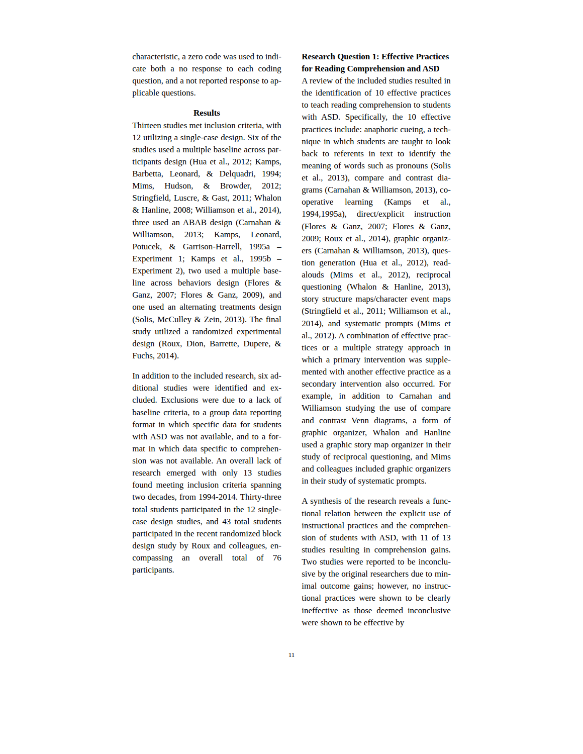characteristic, a zero code was used to indicate both a no response to each coding question, and a not reported response to applicable questions.
Results
Thirteen studies met inclusion criteria, with 12 utilizing a single-case design. Six of the studies used a multiple baseline across participants design (Hua et al., 2012; Kamps, Barbetta, Leonard, & Delquadri, 1994; Mims, Hudson, & Browder, 2012; Stringfield, Luscre, & Gast, 2011; Whalon & Hanline, 2008; Williamson et al., 2014), three used an ABAB design (Carnahan & Williamson, 2013; Kamps, Leonard, Potucek, & Garrison-Harrell, 1995a – Experiment 1; Kamps et al., 1995b – Experiment 2), two used a multiple baseline across behaviors design (Flores & Ganz, 2007; Flores & Ganz, 2009), and one used an alternating treatments design (Solis, McCulley & Zein, 2013). The final study utilized a randomized experimental design (Roux, Dion, Barrette, Dupere, & Fuchs, 2014).
In addition to the included research, six additional studies were identified and excluded. Exclusions were due to a lack of baseline criteria, to a group data reporting format in which specific data for students with ASD was not available, and to a format in which data specific to comprehension was not available. An overall lack of research emerged with only 13 studies found meeting inclusion criteria spanning two decades, from 1994-2014. Thirty-three total students participated in the 12 single-case design studies, and 43 total students participated in the recent randomized block design study by Roux and colleagues, encompassing an overall total of 76 participants.
Research Question 1: Effective Practices for Reading Comprehension and ASD
A review of the included studies resulted in the identification of 10 effective practices to teach reading comprehension to students with ASD. Specifically, the 10 effective practices include: anaphoric cueing, a technique in which students are taught to look back to referents in text to identify the meaning of words such as pronouns (Solis et al., 2013), compare and contrast diagrams (Carnahan & Williamson, 2013), cooperative learning (Kamps et al., 1994,1995a), direct/explicit instruction (Flores & Ganz, 2007; Flores & Ganz, 2009; Roux et al., 2014), graphic organizers (Carnahan & Williamson, 2013), question generation (Hua et al., 2012), read-alouds (Mims et al., 2012), reciprocal questioning (Whalon & Hanline, 2013), story structure maps/character event maps (Stringfield et al., 2011; Williamson et al., 2014), and systematic prompts (Mims et al., 2012). A combination of effective practices or a multiple strategy approach in which a primary intervention was supplemented with another effective practice as a secondary intervention also occurred. For example, in addition to Carnahan and Williamson studying the use of compare and contrast Venn diagrams, a form of graphic organizer, Whalon and Hanline used a graphic story map organizer in their study of reciprocal questioning, and Mims and colleagues included graphic organizers in their study of systematic prompts.
A synthesis of the research reveals a functional relation between the explicit use of instructional practices and the comprehension of students with ASD, with 11 of 13 studies resulting in comprehension gains. Two studies were reported to be inconclusive by the original researchers due to minimal outcome gains; however, no instructional practices were shown to be clearly ineffective as those deemed inconclusive were shown to be effective by
11